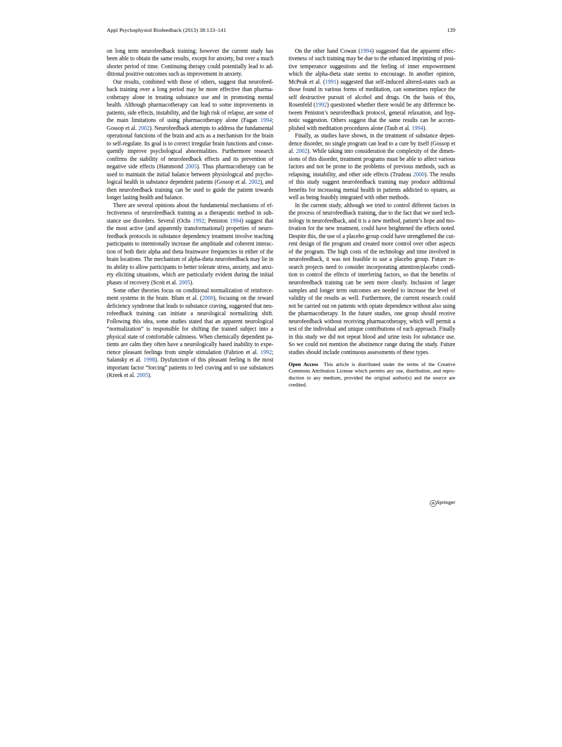Appl Psychophysiol Biofeedback (2013) 38:133–141
139
on long term neurofeedback training; however the current study has been able to obtain the same results, except for anxiety, but over a much shorter period of time. Continuing therapy could potentially lead to additional positive outcomes such as improvement in anxiety.
Our results, combined with those of others, suggest that neurofeedback training over a long period may be more effective than pharmacotherapy alone in treating substance use and in promoting mental health. Although pharmacotherapy can lead to some improvements in patients, side effects, instability, and the high risk of relapse, are some of the main limitations of using pharmacotherapy alone (Fagan 1994; Gossop et al. 2002). Neurofeedback attempts to address the fundamental operational functions of the brain and acts as a mechanism for the brain to self-regulate. Its goal is to correct irregular brain functions and consequently improve psychological abnormalities. Furthermore research confirms the stability of neurofeedback effects and its prevention of negative side effects (Hammond 2005). Thus pharmacotherapy can be used to maintain the initial balance between physiological and psychological health in substance dependent patients (Gossop et al. 2002), and then neurofeedback training can be used to guide the patient towards longer lasting health and balance.
There are several opinions about the fundamental mechanisms of effectiveness of neurofeedback training as a therapeutic method in substance use disorders. Several (Ochs 1992; Peniston 1994) suggest that the most active (and apparently transformational) properties of neurofeedback protocols in substance dependency treatment involve teaching participants to intentionally increase the amplitude and coherent interaction of both their alpha and theta brainwave frequencies in either of the brain locations. The mechanism of alpha-theta neurofeedback may lie in its ability to allow participants to better tolerate stress, anxiety, and anxiety eliciting situations, which are particularly evident during the initial phases of recovery (Scott et al. 2005).
Some other theories focus on conditional normalization of reinforcement systems in the brain. Blum et al. (2000), focusing on the reward deficiency syndrome that leads to substance craving, suggested that neurofeedback training can initiate a neurological normalizing shift. Following this idea, some studies stated that an apparent neurological “normalization” is responsible for shifting the trained subject into a physical state of comfortable calmness. When chemically dependent patients are calm they often have a neurologically based inability to experience pleasant feelings from simple stimulation (Fahrion et al. 1992; Salansky et al. 1998). Dysfunction of this pleasant feeling is the most important factor “forcing” patients to feel craving and to use substances (Kreek et al. 2005).
On the other hand Cowan (1994) suggested that the apparent effectiveness of such training may be due to the enhanced imprinting of positive temperance suggestions and the feeling of inner empowerment which the alpha-theta state seems to encourage. In another opinion, McPeak et al. (1991) suggested that self-induced altered-states such as those found in various forms of meditation, can sometimes replace the self destructive pursuit of alcohol and drugs. On the basis of this, Rosenfeld (1992) questioned whether there would be any difference between Peniston’s neurofeedback protocol, general relaxation, and hypnotic suggestion. Others suggest that the same results can be accomplished with meditation procedures alone (Taub et al. 1994).
Finally, as studies have shown, in the treatment of substance dependence disorder, no single program can lead to a cure by itself (Gossop et al. 2002). While taking into consideration the complexity of the dimensions of this disorder, treatment programs must be able to affect various factors and not be prone to the problems of previous methods, such as relapsing, instability, and other side effects (Trudeau 2000). The results of this study suggest neurofeedback training may produce additional benefits for increasing mental health in patients addicted to opiates, as well as being feasibly integrated with other methods.
In the current study, although we tried to control different factors in the process of neurofeedback training, due to the fact that we used technology in neurofeedback, and it is a new method, patient’s hope and motivation for the new treatment, could have heightened the effects noted. Despite this, the use of a placebo group could have strengthened the current design of the program and created more control over other aspects of the program. The high costs of the technology and time involved in neurofeedback, it was not feasible to use a placebo group. Future research projects need to consider incorporating attention/placebo condition to control the effects of interfering factors, so that the benefits of neurofeedback training can be seen more clearly. Inclusion of larger samples and longer term outcomes are needed to increase the level of validity of the results as well. Furthermore, the current research could not be carried out on patients with opiate dependence without also using the pharmacotherapy. In the future studies, one group should receive neurofeedback without receiving pharmacotherapy, which will permit a test of the individual and unique contributions of each approach. Finally in this study we did not repeat blood and urine tests for substance use. So we could not mention the abstinence range during the study. Future studies should include continuous assessments of these types.
Open Access This article is distributed under the terms of the Creative Commons Attribution License which permits any use, distribution, and reproduction in any medium, provided the original author(s) and the source are credited.
Springer